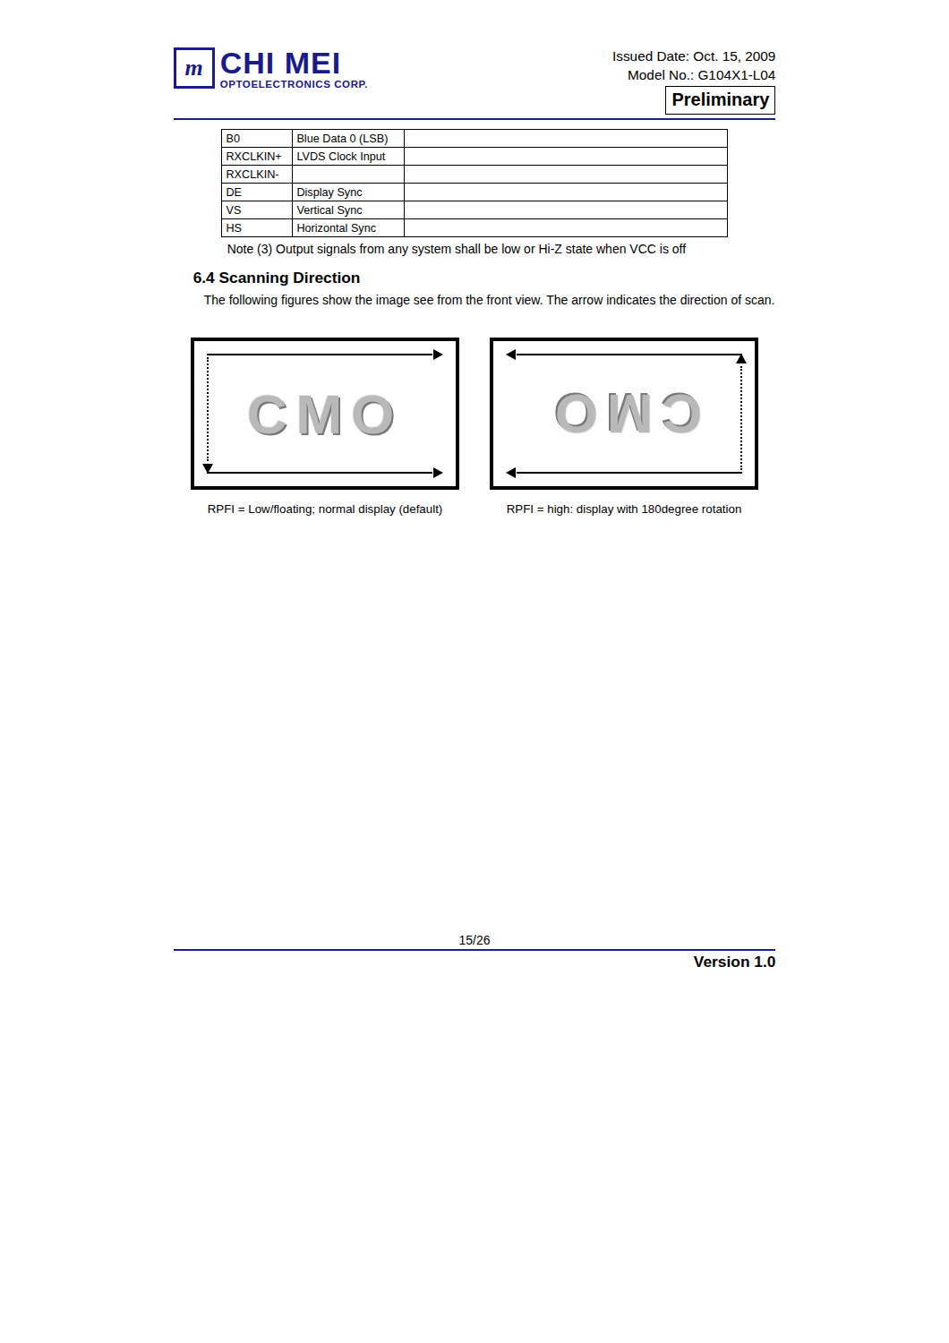m
CHI MEI
OPTOELECTRONICS CORP.
Issued Date: Oct. 15, 2009
Model No.: G104X1-L04
Preliminary
| B0 | Blue Data 0 (LSB) | |
| RXCLKIN+ | LVDS Clock Input | |
| RXCLKIN- | | |
| DE | Display Sync | |
| VS | Vertical Sync | |
| HS | Horizontal Sync | |
Note (3) Output signals from any system shall be low or Hi-Z state when VCC is off
6.4 Scanning Direction
The following figures show the image see from the front view. The arrow indicates the direction of scan.
CMO
RPFI = Low/floating; normal display (default)
CMO
RPFI = high: display with 180degree rotation
15/26
Version 1.0